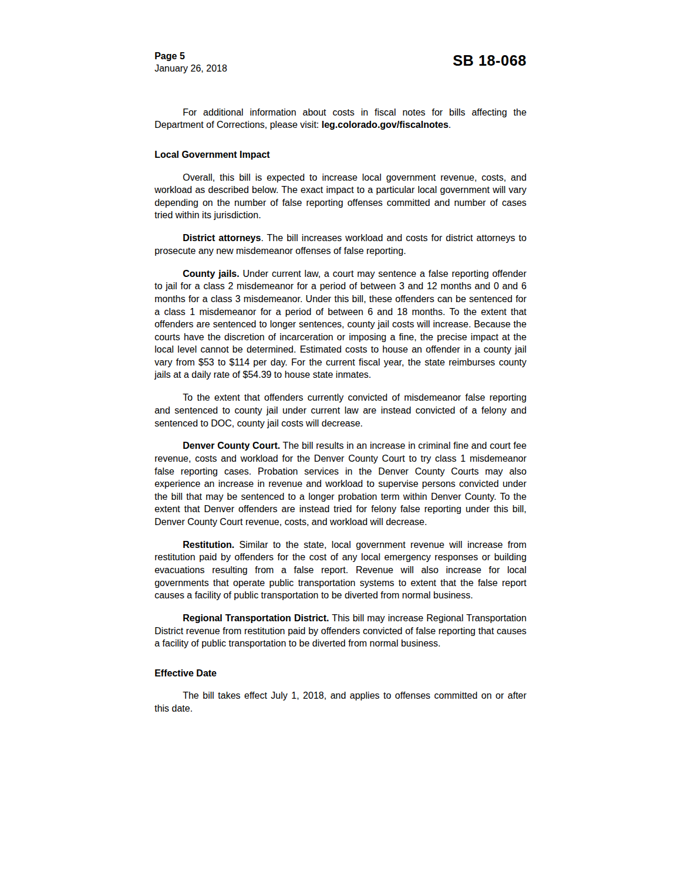Page 5
January 26, 2018
SB 18-068
For additional information about costs in fiscal notes for bills affecting the Department of Corrections, please visit: leg.colorado.gov/fiscalnotes.
Local Government Impact
Overall, this bill is expected to increase local government revenue, costs, and workload as described below. The exact impact to a particular local government will vary depending on the number of false reporting offenses committed and number of cases tried within its jurisdiction.
District attorneys. The bill increases workload and costs for district attorneys to prosecute any new misdemeanor offenses of false reporting.
County jails. Under current law, a court may sentence a false reporting offender to jail for a class 2 misdemeanor for a period of between 3 and 12 months and 0 and 6 months for a class 3 misdemeanor. Under this bill, these offenders can be sentenced for a class 1 misdemeanor for a period of between 6 and 18 months. To the extent that offenders are sentenced to longer sentences, county jail costs will increase. Because the courts have the discretion of incarceration or imposing a fine, the precise impact at the local level cannot be determined. Estimated costs to house an offender in a county jail vary from $53 to $114 per day. For the current fiscal year, the state reimburses county jails at a daily rate of $54.39 to house state inmates.
To the extent that offenders currently convicted of misdemeanor false reporting and sentenced to county jail under current law are instead convicted of a felony and sentenced to DOC, county jail costs will decrease.
Denver County Court. The bill results in an increase in criminal fine and court fee revenue, costs and workload for the Denver County Court to try class 1 misdemeanor false reporting cases. Probation services in the Denver County Courts may also experience an increase in revenue and workload to supervise persons convicted under the bill that may be sentenced to a longer probation term within Denver County. To the extent that Denver offenders are instead tried for felony false reporting under this bill, Denver County Court revenue, costs, and workload will decrease.
Restitution. Similar to the state, local government revenue will increase from restitution paid by offenders for the cost of any local emergency responses or building evacuations resulting from a false report. Revenue will also increase for local governments that operate public transportation systems to extent that the false report causes a facility of public transportation to be diverted from normal business.
Regional Transportation District. This bill may increase Regional Transportation District revenue from restitution paid by offenders convicted of false reporting that causes a facility of public transportation to be diverted from normal business.
Effective Date
The bill takes effect July 1, 2018, and applies to offenses committed on or after this date.